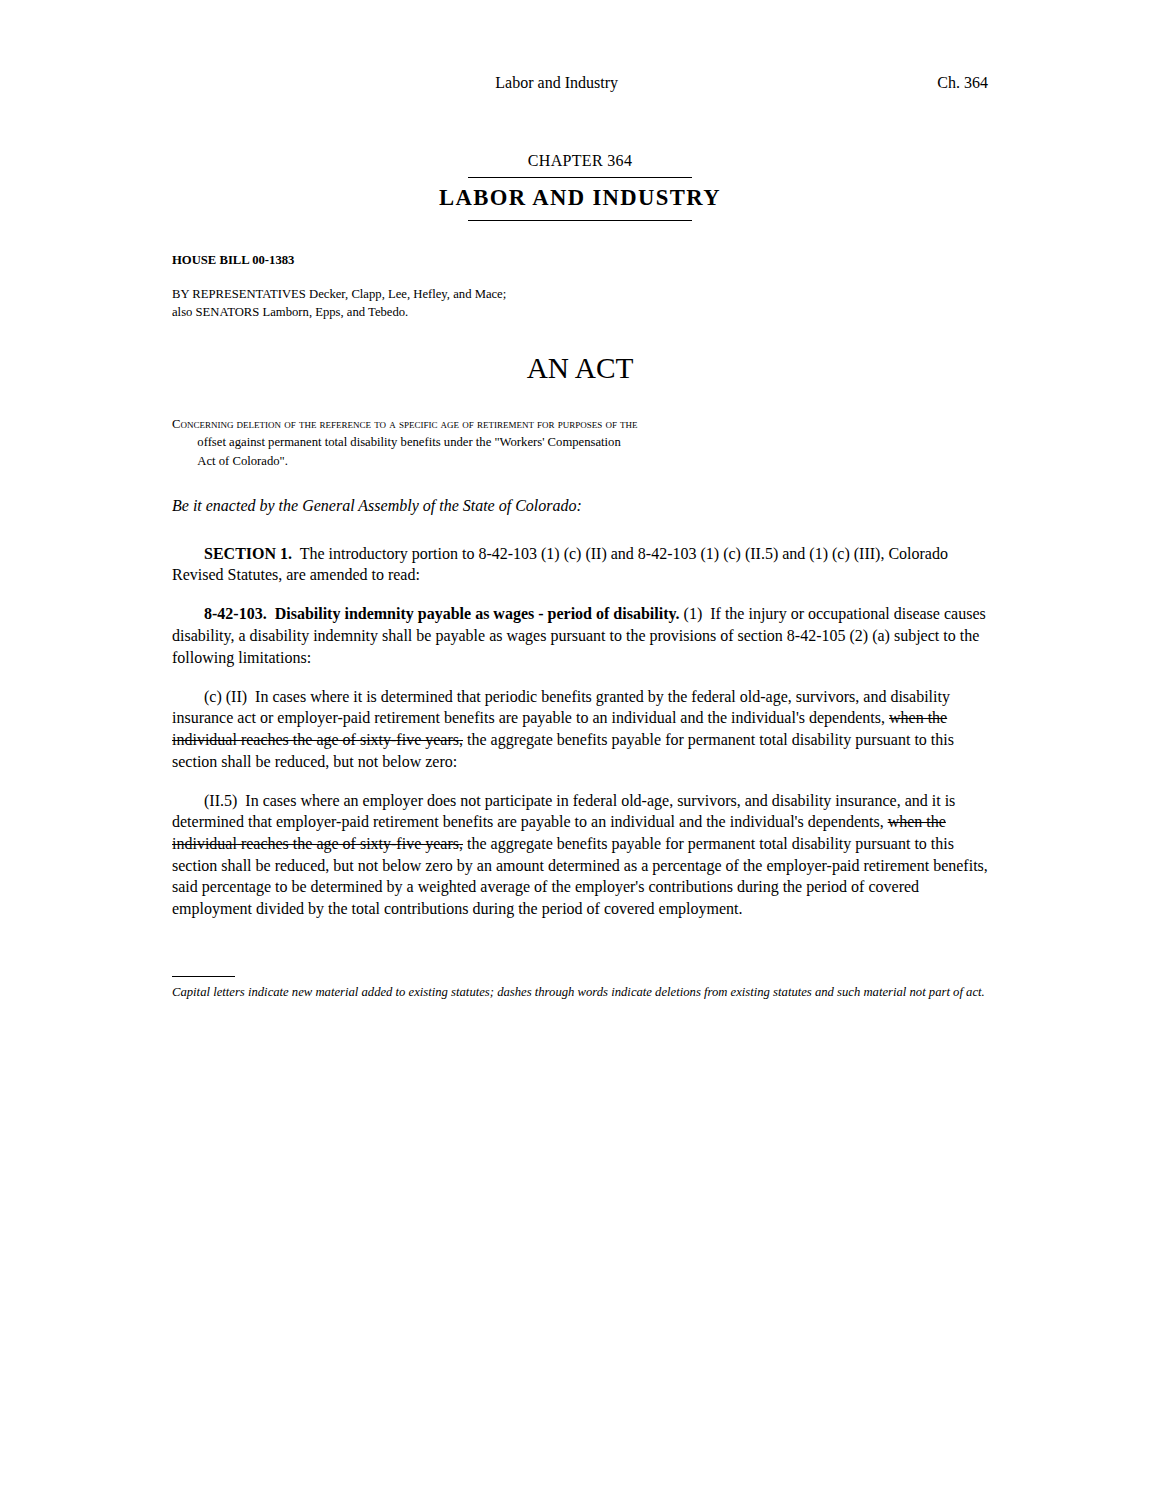Labor and Industry Ch. 364
CHAPTER 364
LABOR AND INDUSTRY
HOUSE BILL 00-1383
BY REPRESENTATIVES Decker, Clapp, Lee, Hefley, and Mace;
also SENATORS Lamborn, Epps, and Tebedo.
AN ACT
Concerning deletion of the reference to a specific age of retirement for purposes of the offset against permanent total disability benefits under the "Workers' Compensation Act of Colorado".
Be it enacted by the General Assembly of the State of Colorado:
SECTION 1. The introductory portion to 8-42-103 (1) (c) (II) and 8-42-103 (1) (c) (II.5) and (1) (c) (III), Colorado Revised Statutes, are amended to read:
8-42-103. Disability indemnity payable as wages - period of disability. (1) If the injury or occupational disease causes disability, a disability indemnity shall be payable as wages pursuant to the provisions of section 8-42-105 (2) (a) subject to the following limitations:
(c) (II) In cases where it is determined that periodic benefits granted by the federal old-age, survivors, and disability insurance act or employer-paid retirement benefits are payable to an individual and the individual's dependents, when the individual reaches the age of sixty-five years, the aggregate benefits payable for permanent total disability pursuant to this section shall be reduced, but not below zero:
(II.5) In cases where an employer does not participate in federal old-age, survivors, and disability insurance, and it is determined that employer-paid retirement benefits are payable to an individual and the individual's dependents, when the individual reaches the age of sixty-five years, the aggregate benefits payable for permanent total disability pursuant to this section shall be reduced, but not below zero by an amount determined as a percentage of the employer-paid retirement benefits, said percentage to be determined by a weighted average of the employer's contributions during the period of covered employment divided by the total contributions during the period of covered employment.
Capital letters indicate new material added to existing statutes; dashes through words indicate deletions from existing statutes and such material not part of act.